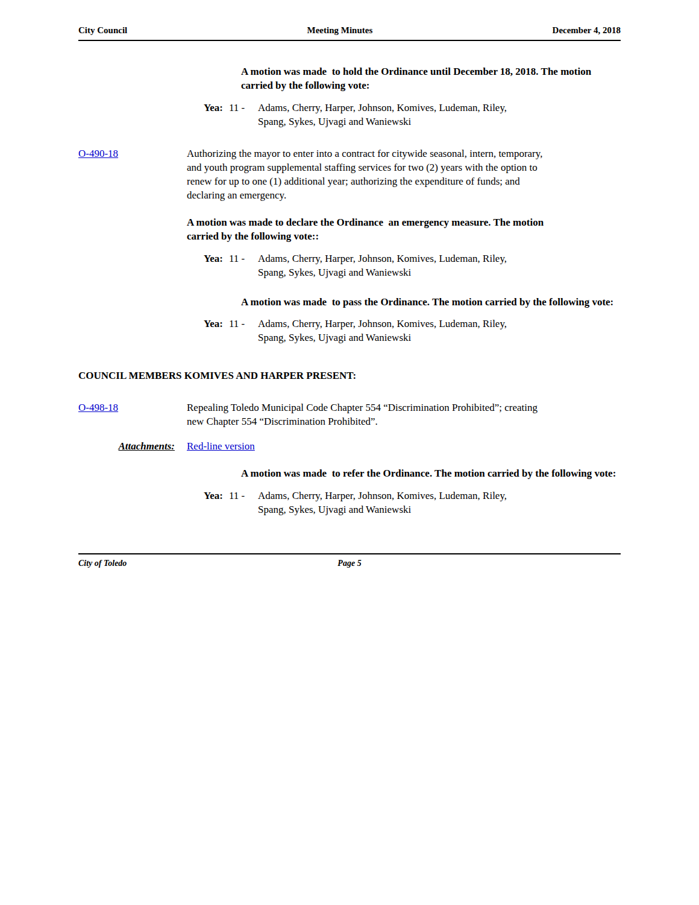City Council
Meeting Minutes
December 4, 2018
A motion was made to hold the Ordinance until December 18, 2018. The motion carried by the following vote:
Yea:
11 -
Adams, Cherry, Harper, Johnson, Komives, Ludeman, Riley, Spang, Sykes, Ujvagi and Waniewski
O-490-18
Authorizing the mayor to enter into a contract for citywide seasonal, intern, temporary, and youth program supplemental staffing services for two (2) years with the option to renew for up to one (1) additional year; authorizing the expenditure of funds; and declaring an emergency.
A motion was made to declare the Ordinance an emergency measure. The motion carried by the following vote::
Yea:
11 -
Adams, Cherry, Harper, Johnson, Komives, Ludeman, Riley, Spang, Sykes, Ujvagi and Waniewski
A motion was made to pass the Ordinance. The motion carried by the following vote:
Yea:
11 -
Adams, Cherry, Harper, Johnson, Komives, Ludeman, Riley, Spang, Sykes, Ujvagi and Waniewski
COUNCIL MEMBERS KOMIVES AND HARPER PRESENT:
O-498-18
Repealing Toledo Municipal Code Chapter 554 “Discrimination Prohibited”; creating new Chapter 554 “Discrimination Prohibited”.
Attachments:
Red-line version
A motion was made to refer the Ordinance. The motion carried by the following vote:
Yea:
11 -
Adams, Cherry, Harper, Johnson, Komives, Ludeman, Riley, Spang, Sykes, Ujvagi and Waniewski
City of Toledo
Page 5